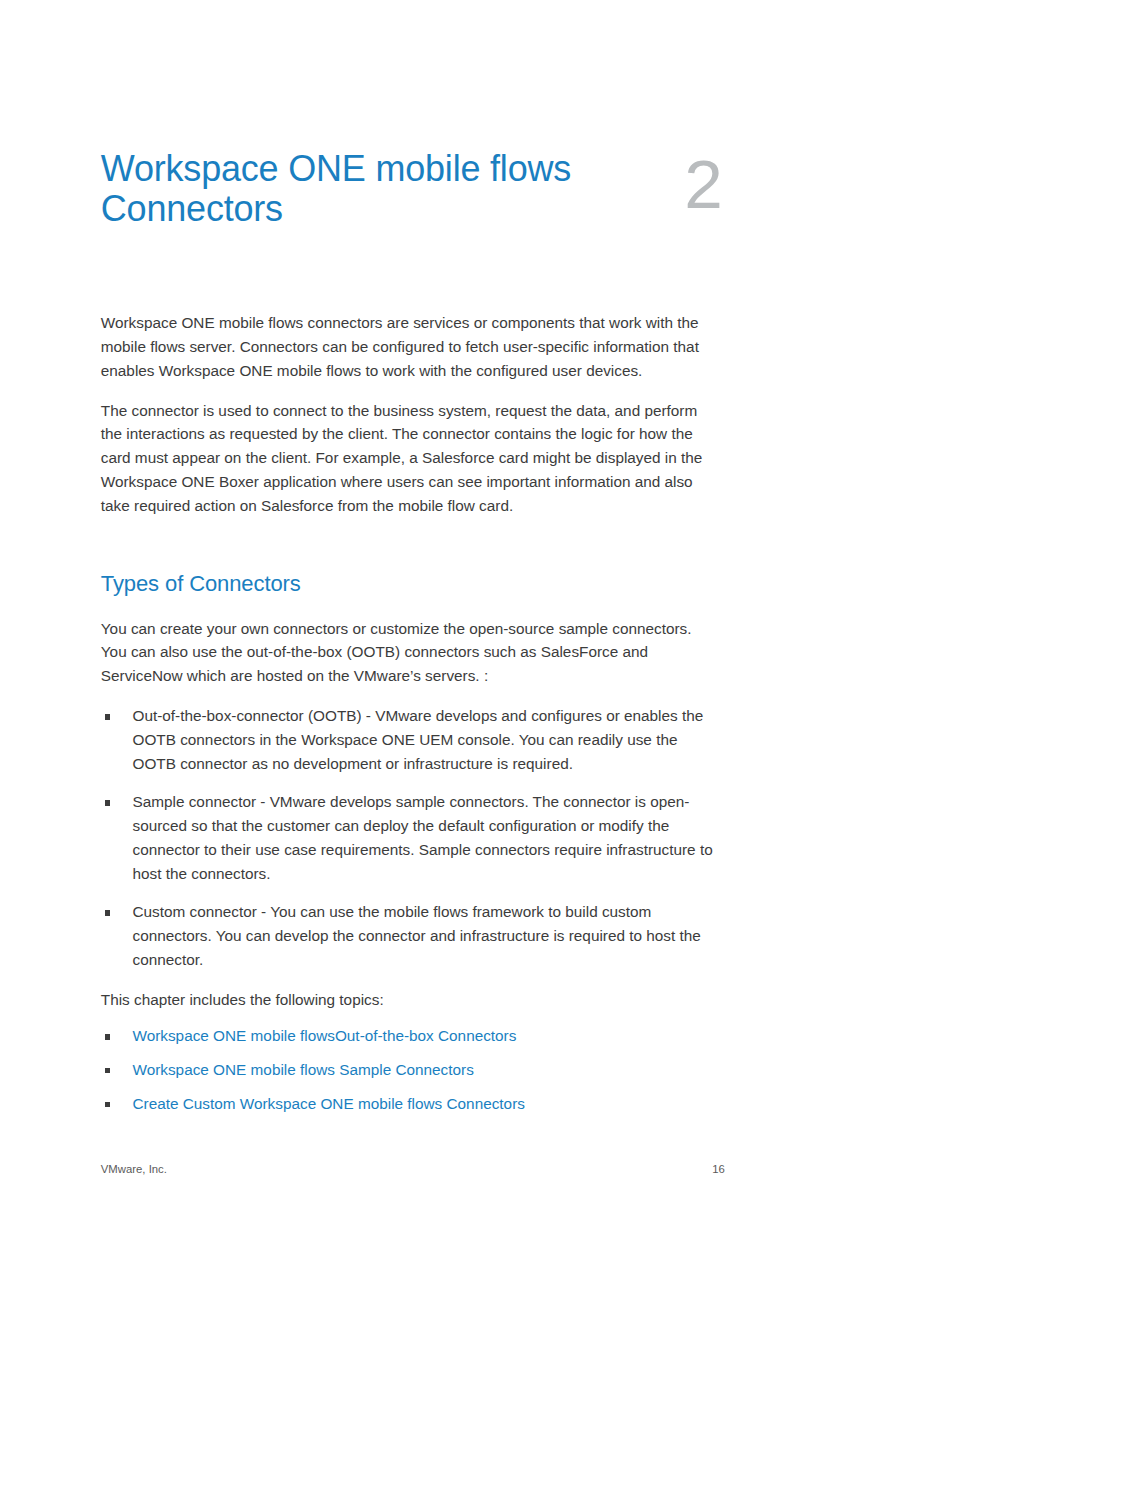Workspace ONE mobile flows
Connectors
2
Workspace ONE mobile flows connectors are services or components that work with the mobile flows server. Connectors can be configured to fetch user-specific information that enables Workspace ONE mobile flows to work with the configured user devices.
The connector is used to connect to the business system, request the data, and perform the interactions as requested by the client. The connector contains the logic for how the card must appear on the client. For example, a Salesforce card might be displayed in the Workspace ONE Boxer application where users can see important information and also take required action on Salesforce from the mobile flow card.
Types of Connectors
You can create your own connectors or customize the open-source sample connectors. You can also use the out-of-the-box (OOTB) connectors such as SalesForce and ServiceNow which are hosted on the VMware’s servers. :
Out-of-the-box-connector (OOTB) - VMware develops and configures or enables the OOTB connectors in the Workspace ONE UEM console. You can readily use the OOTB connector as no development or infrastructure is required.
Sample connector - VMware develops sample connectors. The connector is open-sourced so that the customer can deploy the default configuration or modify the connector to their use case requirements. Sample connectors require infrastructure to host the connectors.
Custom connector - You can use the mobile flows framework to build custom connectors. You can develop the connector and infrastructure is required to host the connector.
This chapter includes the following topics:
Workspace ONE mobile flowsOut-of-the-box Connectors
Workspace ONE mobile flows Sample Connectors
Create Custom Workspace ONE mobile flows Connectors
VMware, Inc. 16